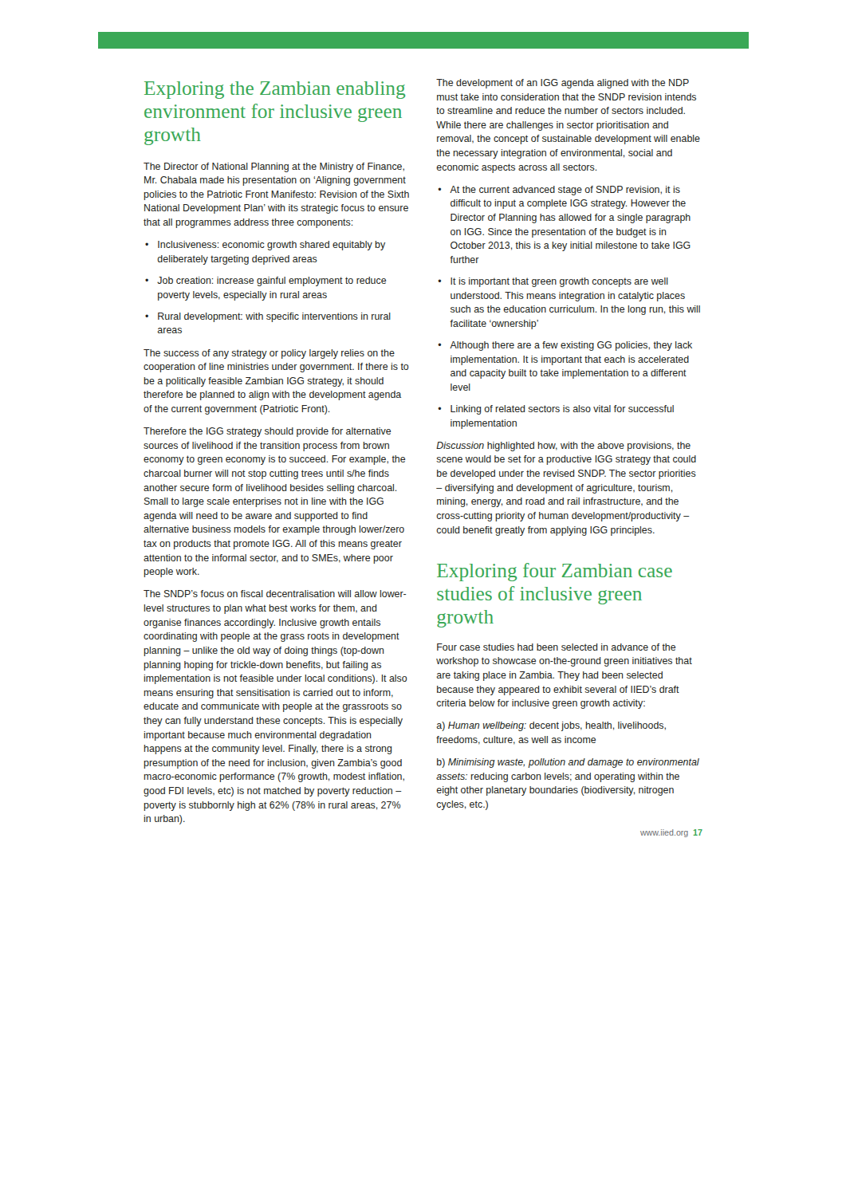IIED COUNTRY REPORT
Exploring the Zambian enabling environment for inclusive green growth
The Director of National Planning at the Ministry of Finance, Mr. Chabala made his presentation on ‘Aligning government policies to the Patriotic Front Manifesto: Revision of the Sixth National Development Plan’ with its strategic focus to ensure that all programmes address three components:
Inclusiveness: economic growth shared equitably by deliberately targeting deprived areas
Job creation: increase gainful employment to reduce poverty levels, especially in rural areas
Rural development: with specific interventions in rural areas
The success of any strategy or policy largely relies on the cooperation of line ministries under government. If there is to be a politically feasible Zambian IGG strategy, it should therefore be planned to align with the development agenda of the current government (Patriotic Front).
Therefore the IGG strategy should provide for alternative sources of livelihood if the transition process from brown economy to green economy is to succeed. For example, the charcoal burner will not stop cutting trees until s/he finds another secure form of livelihood besides selling charcoal. Small to large scale enterprises not in line with the IGG agenda will need to be aware and supported to find alternative business models for example through lower/zero tax on products that promote IGG. All of this means greater attention to the informal sector, and to SMEs, where poor people work.
The SNDP’s focus on fiscal decentralisation will allow lower-level structures to plan what best works for them, and organise finances accordingly. Inclusive growth entails coordinating with people at the grass roots in development planning – unlike the old way of doing things (top-down planning hoping for trickle-down benefits, but failing as implementation is not feasible under local conditions). It also means ensuring that sensitisation is carried out to inform, educate and communicate with people at the grassroots so they can fully understand these concepts. This is especially important because much environmental degradation happens at the community level. Finally, there is a strong presumption of the need for inclusion, given Zambia’s good macro-economic performance (7% growth, modest inflation, good FDI levels, etc) is not matched by poverty reduction – poverty is stubbornly high at 62% (78% in rural areas, 27% in urban).
The development of an IGG agenda aligned with the NDP must take into consideration that the SNDP revision intends to streamline and reduce the number of sectors included. While there are challenges in sector prioritisation and removal, the concept of sustainable development will enable the necessary integration of environmental, social and economic aspects across all sectors.
At the current advanced stage of SNDP revision, it is difficult to input a complete IGG strategy. However the Director of Planning has allowed for a single paragraph on IGG. Since the presentation of the budget is in October 2013, this is a key initial milestone to take IGG further
It is important that green growth concepts are well understood. This means integration in catalytic places such as the education curriculum. In the long run, this will facilitate ‘ownership’
Although there are a few existing GG policies, they lack implementation. It is important that each is accelerated and capacity built to take implementation to a different level
Linking of related sectors is also vital for successful implementation
Discussion highlighted how, with the above provisions, the scene would be set for a productive IGG strategy that could be developed under the revised SNDP. The sector priorities – diversifying and development of agriculture, tourism, mining, energy, and road and rail infrastructure, and the cross-cutting priority of human development/productivity – could benefit greatly from applying IGG principles.
Exploring four Zambian case studies of inclusive green growth
Four case studies had been selected in advance of the workshop to showcase on-the-ground green initiatives that are taking place in Zambia. They had been selected because they appeared to exhibit several of IIED’s draft criteria below for inclusive green growth activity:
a) Human wellbeing: decent jobs, health, livelihoods, freedoms, culture, as well as income
b) Minimising waste, pollution and damage to environmental assets: reducing carbon levels; and operating within the eight other planetary boundaries (biodiversity, nitrogen cycles, etc.)
www.iied.org 17